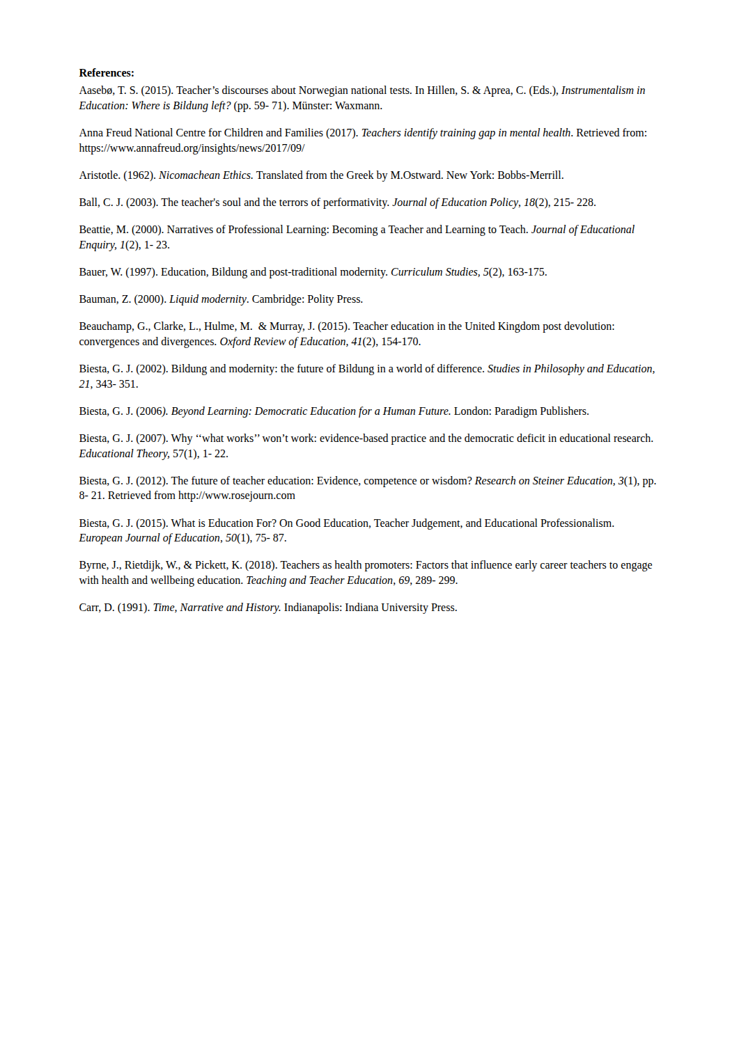References:
Aasebø, T. S. (2015). Teacher’s discourses about Norwegian national tests. In Hillen, S. & Aprea, C. (Eds.), Instrumentalism in Education: Where is Bildung left? (pp. 59- 71). Münster: Waxmann.
Anna Freud National Centre for Children and Families (2017). Teachers identify training gap in mental health. Retrieved from: https://www.annafreud.org/insights/news/2017/09/
Aristotle. (1962). Nicomachean Ethics. Translated from the Greek by M.Ostward. New York: Bobbs-Merrill.
Ball, C. J. (2003). The teacher's soul and the terrors of performativity. Journal of Education Policy, 18(2), 215- 228.
Beattie, M. (2000). Narratives of Professional Learning: Becoming a Teacher and Learning to Teach. Journal of Educational Enquiry, 1(2), 1- 23.
Bauer, W. (1997). Education, Bildung and post-traditional modernity. Curriculum Studies, 5(2), 163-175.
Bauman, Z. (2000). Liquid modernity. Cambridge: Polity Press.
Beauchamp, G., Clarke, L., Hulme, M. & Murray, J. (2015). Teacher education in the United Kingdom post devolution: convergences and divergences. Oxford Review of Education, 41(2), 154-170.
Biesta, G. J. (2002). Bildung and modernity: the future of Bildung in a world of difference. Studies in Philosophy and Education, 21, 343- 351.
Biesta, G. J. (2006). Beyond Learning: Democratic Education for a Human Future. London: Paradigm Publishers.
Biesta, G. J. (2007). Why ‘‘what works’’ won’t work: evidence-based practice and the democratic deficit in educational research. Educational Theory, 57(1), 1- 22.
Biesta, G. J. (2012). The future of teacher education: Evidence, competence or wisdom? Research on Steiner Education, 3(1), pp. 8- 21. Retrieved from http://www.rosejourn.com
Biesta, G. J. (2015). What is Education For? On Good Education, Teacher Judgement, and Educational Professionalism. European Journal of Education, 50(1), 75- 87.
Byrne, J., Rietdijk, W., & Pickett, K. (2018). Teachers as health promoters: Factors that influence early career teachers to engage with health and wellbeing education. Teaching and Teacher Education, 69, 289- 299.
Carr, D. (1991). Time, Narrative and History. Indianapolis: Indiana University Press.